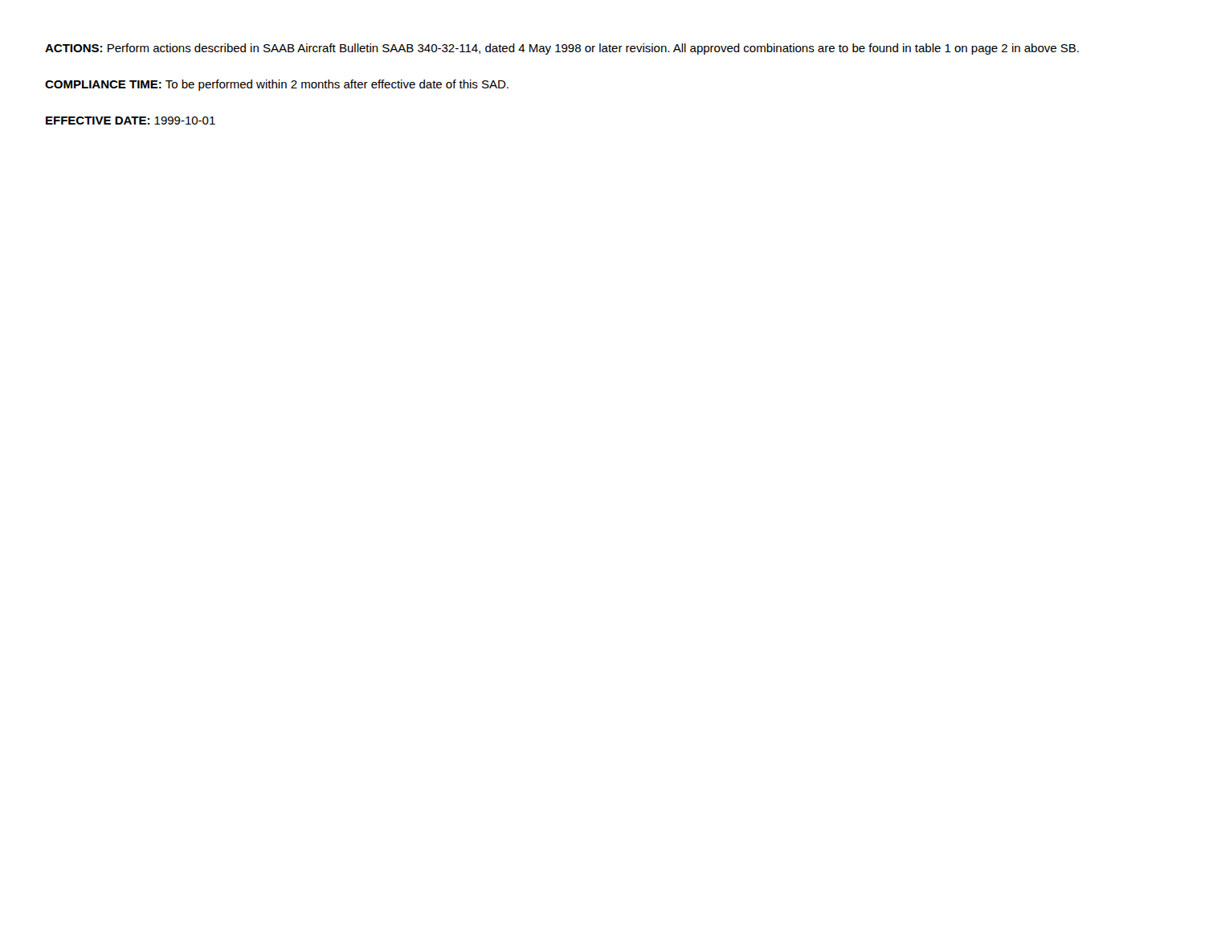ACTIONS: Perform actions described in SAAB Aircraft Bulletin SAAB 340-32-114, dated 4 May 1998 or later revision. All approved combinations are to be found in table 1 on page 2 in above SB.
COMPLIANCE TIME: To be performed within 2 months after effective date of this SAD.
EFFECTIVE DATE: 1999-10-01